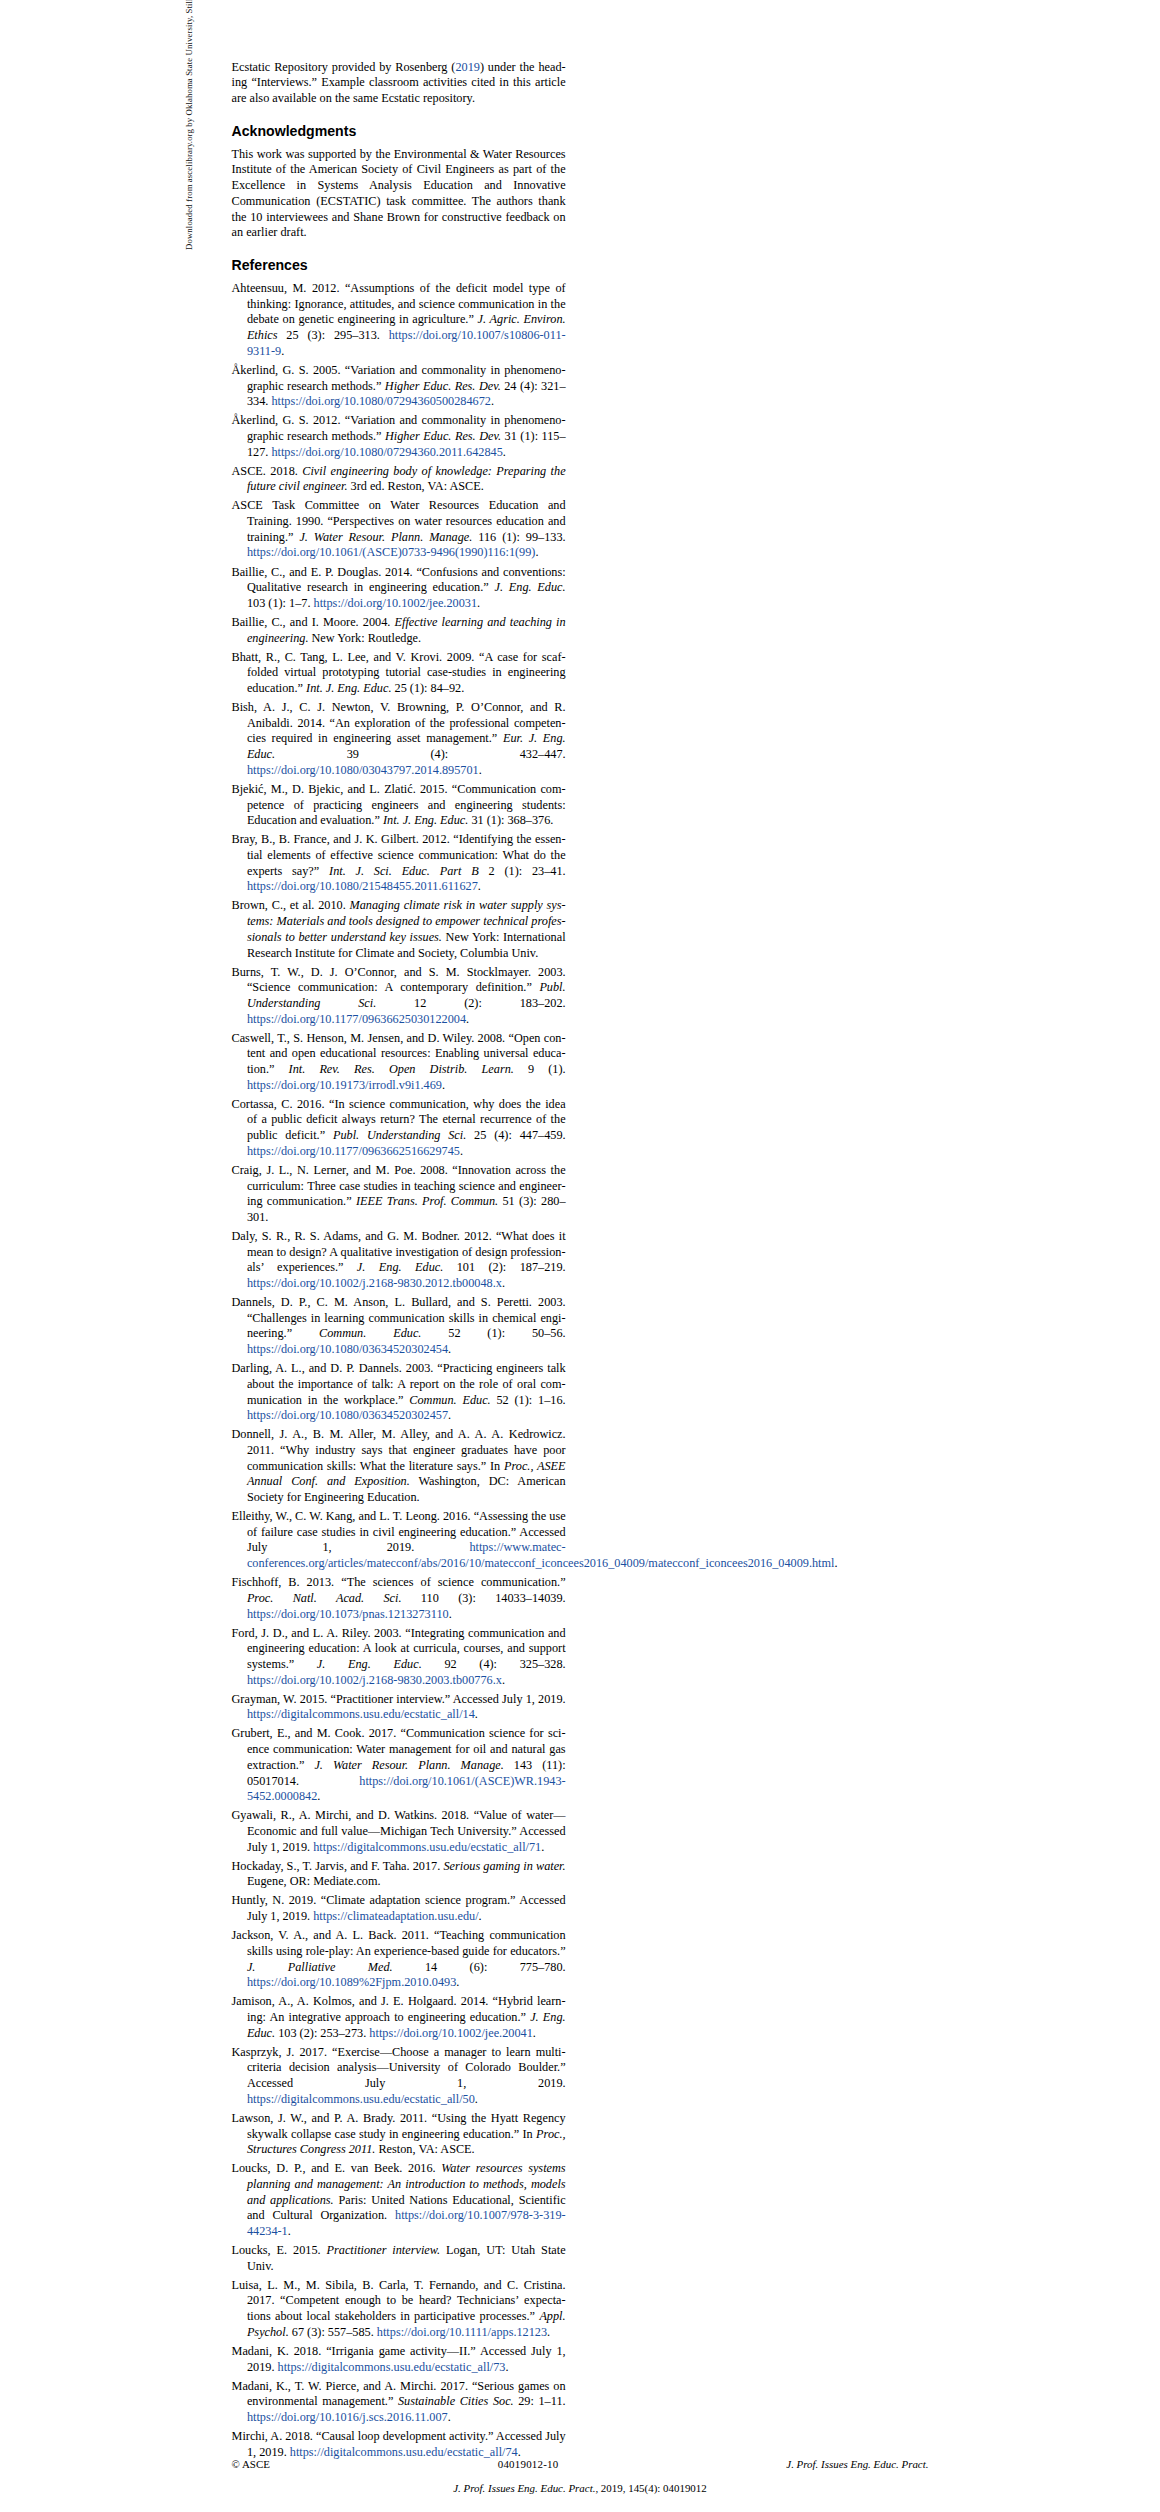Downloaded from ascelibrary.org by Oklahoma State University, Stillwater on 08/13/19. Copyright ASCE. For personal use only; all rights reserved.
Ecstatic Repository provided by Rosenberg (2019) under the heading “Interviews.” Example classroom activities cited in this article are also available on the same Ecstatic repository.
Acknowledgments
This work was supported by the Environmental & Water Resources Institute of the American Society of Civil Engineers as part of the Excellence in Systems Analysis Education and Innovative Communication (ECSTATIC) task committee. The authors thank the 10 interviewees and Shane Brown for constructive feedback on an earlier draft.
References
Ahteensuu, M. 2012. “Assumptions of the deficit model type of thinking: Ignorance, attitudes, and science communication in the debate on genetic engineering in agriculture.” J. Agric. Environ. Ethics 25 (3): 295–313. https://doi.org/10.1007/s10806-011-9311-9.
Åkerlind, G. S. 2005. “Variation and commonality in phenomenographic research methods.” Higher Educ. Res. Dev. 24 (4): 321–334. https://doi.org/10.1080/07294360500284672.
Åkerlind, G. S. 2012. “Variation and commonality in phenomenographic research methods.” Higher Educ. Res. Dev. 31 (1): 115–127. https://doi.org/10.1080/07294360.2011.642845.
ASCE. 2018. Civil engineering body of knowledge: Preparing the future civil engineer. 3rd ed. Reston, VA: ASCE.
ASCE Task Committee on Water Resources Education and Training. 1990. “Perspectives on water resources education and training.” J. Water Resour. Plann. Manage. 116 (1): 99–133. https://doi.org/10.1061/(ASCE)0733-9496(1990)116:1(99).
Baillie, C., and E. P. Douglas. 2014. “Confusions and conventions: Qualitative research in engineering education.” J. Eng. Educ. 103 (1): 1–7. https://doi.org/10.1002/jee.20031.
Baillie, C., and I. Moore. 2004. Effective learning and teaching in engineering. New York: Routledge.
Bhatt, R., C. Tang, L. Lee, and V. Krovi. 2009. “A case for scaffolded virtual prototyping tutorial case-studies in engineering education.” Int. J. Eng. Educ. 25 (1): 84–92.
Bish, A. J., C. J. Newton, V. Browning, P. O’Connor, and R. Anibaldi. 2014. “An exploration of the professional competencies required in engineering asset management.” Eur. J. Eng. Educ. 39 (4): 432–447. https://doi.org/10.1080/03043797.2014.895701.
Bjekić, M., D. Bjekic, and L. Zlatić. 2015. “Communication competence of practicing engineers and engineering students: Education and evaluation.” Int. J. Eng. Educ. 31 (1): 368–376.
Bray, B., B. France, and J. K. Gilbert. 2012. “Identifying the essential elements of effective science communication: What do the experts say?” Int. J. Sci. Educ. Part B 2 (1): 23–41. https://doi.org/10.1080/21548455.2011.611627.
Brown, C., et al. 2010. Managing climate risk in water supply systems: Materials and tools designed to empower technical professionals to better understand key issues. New York: International Research Institute for Climate and Society, Columbia Univ.
Burns, T. W., D. J. O’Connor, and S. M. Stocklmayer. 2003. “Science communication: A contemporary definition.” Publ. Understanding Sci. 12 (2): 183–202. https://doi.org/10.1177/09636625030122004.
Caswell, T., S. Henson, M. Jensen, and D. Wiley. 2008. “Open content and open educational resources: Enabling universal education.” Int. Rev. Res. Open Distrib. Learn. 9 (1). https://doi.org/10.19173/irrodl.v9i1.469.
Cortassa, C. 2016. “In science communication, why does the idea of a public deficit always return? The eternal recurrence of the public deficit.” Publ. Understanding Sci. 25 (4): 447–459. https://doi.org/10.1177/0963662516629745.
Craig, J. L., N. Lerner, and M. Poe. 2008. “Innovation across the curriculum: Three case studies in teaching science and engineering communication.” IEEE Trans. Prof. Commun. 51 (3): 280–301.
Daly, S. R., R. S. Adams, and G. M. Bodner. 2012. “What does it mean to design? A qualitative investigation of design professionals’ experiences.” J. Eng. Educ. 101 (2): 187–219. https://doi.org/10.1002/j.2168-9830.2012.tb00048.x.
Dannels, D. P., C. M. Anson, L. Bullard, and S. Peretti. 2003. “Challenges in learning communication skills in chemical engineering.” Commun. Educ. 52 (1): 50–56. https://doi.org/10.1080/03634520302454.
Darling, A. L., and D. P. Dannels. 2003. “Practicing engineers talk about the importance of talk: A report on the role of oral communication in the workplace.” Commun. Educ. 52 (1): 1–16. https://doi.org/10.1080/03634520302457.
Donnell, J. A., B. M. Aller, M. Alley, and A. A. A. Kedrowicz. 2011. “Why industry says that engineer graduates have poor communication skills: What the literature says.” In Proc., ASEE Annual Conf. and Exposition. Washington, DC: American Society for Engineering Education.
Elleithy, W., C. W. Kang, and L. T. Leong. 2016. “Assessing the use of failure case studies in civil engineering education.” Accessed July 1, 2019. https://www.matec-conferences.org/articles/matecconf/abs/2016/10/matecconf_iconcees2016_04009/matecconf_iconcees2016_04009.html.
Fischhoff, B. 2013. “The sciences of science communication.” Proc. Natl. Acad. Sci. 110 (3): 14033–14039. https://doi.org/10.1073/pnas.1213273110.
Ford, J. D., and L. A. Riley. 2003. “Integrating communication and engineering education: A look at curricula, courses, and support systems.” J. Eng. Educ. 92 (4): 325–328. https://doi.org/10.1002/j.2168-9830.2003.tb00776.x.
Grayman, W. 2015. “Practitioner interview.” Accessed July 1, 2019. https://digitalcommons.usu.edu/ecstatic_all/14.
Grubert, E., and M. Cook. 2017. “Communication science for science communication: Water management for oil and natural gas extraction.” J. Water Resour. Plann. Manage. 143 (11): 05017014. https://doi.org/10.1061/(ASCE)WR.1943-5452.0000842.
Gyawali, R., A. Mirchi, and D. Watkins. 2018. “Value of water—Economic and full value—Michigan Tech University.” Accessed July 1, 2019. https://digitalcommons.usu.edu/ecstatic_all/71.
Hockaday, S., T. Jarvis, and F. Taha. 2017. Serious gaming in water. Eugene, OR: Mediate.com.
Huntly, N. 2019. “Climate adaptation science program.” Accessed July 1, 2019. https://climateadaptation.usu.edu/.
Jackson, V. A., and A. L. Back. 2011. “Teaching communication skills using role-play: An experience-based guide for educators.” J. Palliative Med. 14 (6): 775–780. https://doi.org/10.1089%2Fjpm.2010.0493.
Jamison, A., A. Kolmos, and J. E. Holgaard. 2014. “Hybrid learning: An integrative approach to engineering education.” J. Eng. Educ. 103 (2): 253–273. https://doi.org/10.1002/jee.20041.
Kasprzyk, J. 2017. “Exercise—Choose a manager to learn multi-criteria decision analysis—University of Colorado Boulder.” Accessed July 1, 2019. https://digitalcommons.usu.edu/ecstatic_all/50.
Lawson, J. W., and P. A. Brady. 2011. “Using the Hyatt Regency skywalk collapse case study in engineering education.” In Proc., Structures Congress 2011. Reston, VA: ASCE.
Loucks, D. P., and E. van Beek. 2016. Water resources systems planning and management: An introduction to methods, models and applications. Paris: United Nations Educational, Scientific and Cultural Organization. https://doi.org/10.1007/978-3-319-44234-1.
Loucks, E. 2015. Practitioner interview. Logan, UT: Utah State Univ.
Luisa, L. M., M. Sibila, B. Carla, T. Fernando, and C. Cristina. 2017. “Competent enough to be heard? Technicians’ expectations about local stakeholders in participative processes.” Appl. Psychol. 67 (3): 557–585. https://doi.org/10.1111/apps.12123.
Madani, K. 2018. “Irrigania game activity—II.” Accessed July 1, 2019. https://digitalcommons.usu.edu/ecstatic_all/73.
Madani, K., T. W. Pierce, and A. Mirchi. 2017. “Serious games on environmental management.” Sustainable Cities Soc. 29: 1–11. https://doi.org/10.1016/j.scs.2016.11.007.
Mirchi, A. 2018. “Causal loop development activity.” Accessed July 1, 2019. https://digitalcommons.usu.edu/ecstatic_all/74.
© ASCE
04019012-10
J. Prof. Issues Eng. Educ. Pract.
J. Prof. Issues Eng. Educ. Pract., 2019, 145(4): 04019012